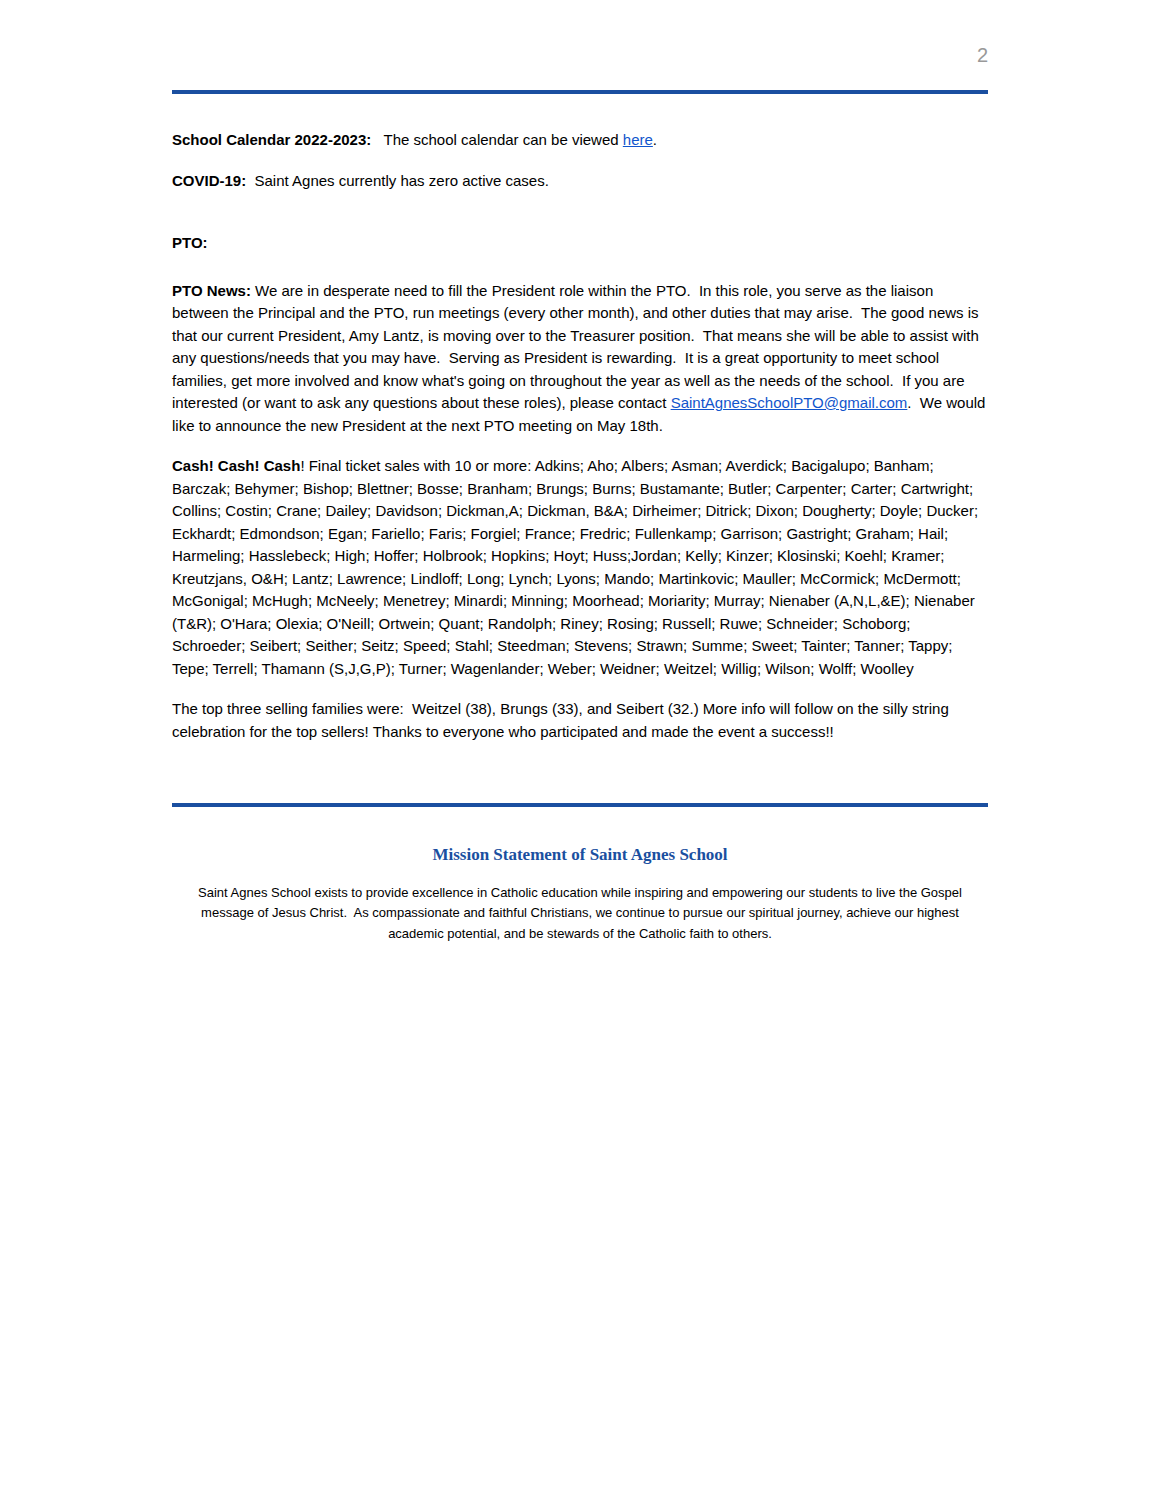2
School Calendar 2022-2023: The school calendar can be viewed here.
COVID-19: Saint Agnes currently has zero active cases.
PTO:
PTO News: We are in desperate need to fill the President role within the PTO. In this role, you serve as the liaison between the Principal and the PTO, run meetings (every other month), and other duties that may arise. The good news is that our current President, Amy Lantz, is moving over to the Treasurer position. That means she will be able to assist with any questions/needs that you may have. Serving as President is rewarding. It is a great opportunity to meet school families, get more involved and know what's going on throughout the year as well as the needs of the school. If you are interested (or want to ask any questions about these roles), please contact SaintAgnesSchoolPTO@gmail.com. We would like to announce the new President at the next PTO meeting on May 18th.
Cash! Cash! Cash! Final ticket sales with 10 or more: Adkins; Aho; Albers; Asman; Averdick; Bacigalupo; Banham; Barczak; Behymer; Bishop; Blettner; Bosse; Branham; Brungs; Burns; Bustamante; Butler; Carpenter; Carter; Cartwright; Collins; Costin; Crane; Dailey; Davidson; Dickman,A; Dickman, B&A; Dirheimer; Ditrick; Dixon; Dougherty; Doyle; Ducker; Eckhardt; Edmondson; Egan; Fariello; Faris; Forgiel; France; Fredric; Fullenkamp; Garrison; Gastright; Graham; Hail; Harmeling; Hasslebeck; High; Hoffer; Holbrook; Hopkins; Hoyt; Huss;Jordan; Kelly; Kinzer; Klosinski; Koehl; Kramer; Kreutzjans, O&H; Lantz; Lawrence; Lindloff; Long; Lynch; Lyons; Mando; Martinkovic; Mauller; McCormick; McDermott; McGonigal; McHugh; McNeely; Menetrey; Minardi; Minning; Moorhead; Moriarity; Murray; Nienaber (A,N,L,&E); Nienaber (T&R); O'Hara; Olexia; O'Neill; Ortwein; Quant; Randolph; Riney; Rosing; Russell; Ruwe; Schneider; Schoborg; Schroeder; Seibert; Seither; Seitz; Speed; Stahl; Steedman; Stevens; Strawn; Summe; Sweet; Tainter; Tanner; Tappy; Tepe; Terrell; Thamann (S,J,G,P); Turner; Wagenlander; Weber; Weidner; Weitzel; Willig; Wilson; Wolff; Woolley
The top three selling families were: Weitzel (38), Brungs (33), and Seibert (32.) More info will follow on the silly string celebration for the top sellers! Thanks to everyone who participated and made the event a success!!
Mission Statement of Saint Agnes School
Saint Agnes School exists to provide excellence in Catholic education while inspiring and empowering our students to live the Gospel message of Jesus Christ. As compassionate and faithful Christians, we continue to pursue our spiritual journey, achieve our highest academic potential, and be stewards of the Catholic faith to others.